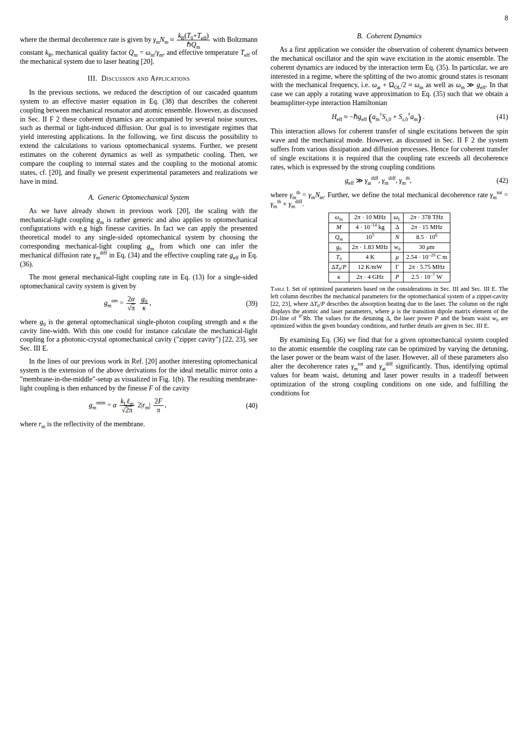8
where the thermal decoherence rate is given by γmNm ≈ kB(T0+Teff) ℏQm with Boltzmann constant kB, mechanical quality factor Qm = ωm/γm, and effective temperature Teff of the mechanical system due to laser heating [20].
III. Discussion and Applications
In the previous sections, we reduced the description of our cascaded quantum system to an effective master equation in Eq. (38) that describes the coherent coupling between mechanical resonator and atomic ensemble. However, as discussed in Sec. II F 2 these coherent dynamics are accompanied by several noise sources, such as thermal or light-induced diffusion. Our goal is to investigate regimes that yield interesting applications. In the following, we first discuss the possibility to extend the calculations to various optomechanical systems. Further, we present estimates on the coherent dynamics as well as sympathetic cooling. Then, we compare the coupling to internal states and the coupling to the motional atomic states, cf. [20], and finally we present experimental parameters and realizations we have in mind.
A. Generic Optomechanical System
As we have already shown in previous work [20], the scaling with the mechanical-light coupling gm is rather generic and also applies to optomechanical configurations with e.g high finesse cavities. In fact we can apply the presented theoretical model to any single-sided optomechanical system by choosing the corresponding mechanical-light coupling gm from which one can infer the mechanical diffusion rate γmdiff in Eq. (34) and the effective coupling rate geff in Eq. (36).
The most general mechanical-light coupling rate in Eq. (13) for a single-sided optomechanical cavity system is given by
gmom = 2α√π g0 κ,
(39)
where g0 is the general optomechanical single-photon coupling strength and κ the cavity line-width. With this one could for instance calculate the mechanical-light coupling for a photonic-crystal optomechanical cavity ("zipper cavity") [22, 23], see Sec. III E.
In the lines of our previous work in Ref. [20] another interesting optomechanical system is the extension of the above derivations for the ideal metallic mirror onto a "membrane-in-the-middle"-setup as visualized in Fig. 1(b). The resulting membrane-light coupling is then enhanced by the finesse F of the cavity
gmmim = α kLℓm√2π 2|rm| 2F π,
(40)
where rm is the reflectivity of the membrane.
B. Coherent Dynamics
As a first application we consider the observation of coherent dynamics between the mechanical oscillator and the spin wave excitation in the atomic ensemble. The coherent dynamics are induced by the interaction term Eq. (35). In particular, we are interested in a regime, where the splitting of the two atomic ground states is resonant with the mechanical frequency, i.e. ωat + ΩOL/2 ≈ ωm as well as ωm ≫ geff. In that case we can apply a rotating wave approximation to Eq. (35) such that we obtain a beamsplitter-type interaction Hamiltonian
Heff ≈ −ℏgeff (am†Ss,0 + Ss,0†am) .
(41)
This interaction allows for coherent transfer of single excitations between the spin wave and the mechanical mode. However, as discussed in Sec. II F 2 the system suffers from various dissipation and diffusion processes. Hence for coherent transfer of single excitations it is required that the coupling rate exceeds all decoherence rates, which is expressed by the strong coupling conditions
geff ≫ γatdiff, γmdiff, γmth,
(42)
where γmth = γmNm. Further, we define the total mechanical decoherence rate γmtot = γmth + γmdiff.
| ω m | 2 π · 10 MHz | ω L | 2 π · 378 THz |
| M | 4 · 10 −14 kg | Δ | 2 π · 15 MHz |
| Q m | 10 5 | N | 8.5 · 10 6 |
| g 0 | 2 π · 1.83 MHz | w 0 | 30 μ m |
| T 0 | 4 K | μ | 2.54 · 10 −29 C m |
| Δ T 0 / P | 12 K/mW | Γ | 2 π · 5.75 MHz |
| κ | 2 π · 4 GHz | P | 2.5 · 10 −7 W |
Table I. Set of optimized parameters based on the considerations in Sec. III and Sec. III E. The left column describes the mechanical parameters for the optomechanical system of a zipper-cavity [22, 23], where ΔT0/P describes the absorption heating due to the laser. The column on the right displays the atomic and laser parameters, where μ is the transition dipole matrix element of the D1-line of 87Rb. The values for the detuning Δ, the laser power P and the beam waist w0 are optimized within the given boundary conditions, and further details are given in Sec. III E.
By examining Eq. (36) we find that for a given optomechanical system coupled to the atomic ensemble the coupling rate can be optimized by varying the detuning, the laser power or the beam waist of the laser. However, all of these parameters also alter the decoherence rates γmtot and γatdiff significantly. Thus, identifying optimal values for beam waist, detuning and laser power results in a tradeoff between optimization of the strong coupling conditions on one side, and fulfilling the conditions for